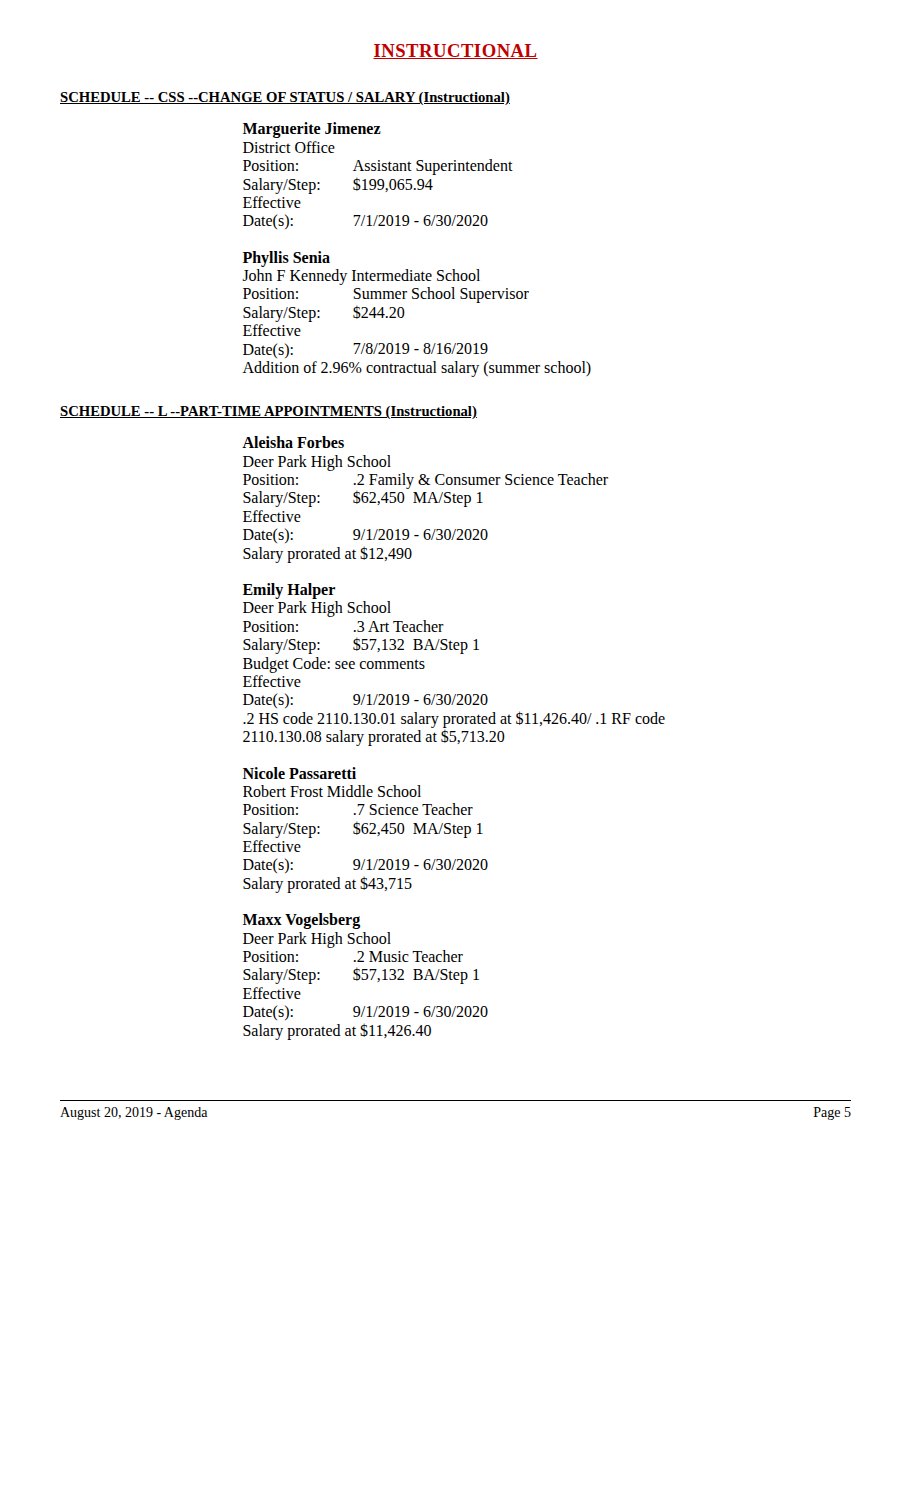INSTRUCTIONAL
SCHEDULE -- CSS --CHANGE OF STATUS / SALARY (Instructional)
Marguerite Jimenez
District Office
Position: Assistant Superintendent
Salary/Step:$199,065.94
Effective Date(s): 7/1/2019 - 6/30/2020
Phyllis Senia
John F Kennedy Intermediate School
Position: Summer School Supervisor
Salary/Step:$244.20
Effective Date(s): 7/8/2019 - 8/16/2019
Addition of 2.96% contractual salary (summer school)
SCHEDULE -- L --PART-TIME APPOINTMENTS (Instructional)
Aleisha Forbes
Deer Park High School
Position:.2 Family & Consumer Science Teacher
Salary/Step:$62,450 MA/Step 1
Effective Date(s): 9/1/2019 - 6/30/2020
Salary prorated at $12,490
Emily Halper
Deer Park High School
Position:.3 Art Teacher
Salary/Step:$57,132 BA/Step 1
Budget Code: see comments
Effective Date(s): 9/1/2019 - 6/30/2020
.2 HS code 2110.130.01 salary prorated at $11,426.40/ .1 RF code
2110.130.08 salary prorated at $5,713.20
Nicole Passaretti
Robert Frost Middle School
Position:.7 Science Teacher
Salary/Step:$62,450 MA/Step 1
Effective Date(s): 9/1/2019 - 6/30/2020
Salary prorated at $43,715
Maxx Vogelsberg
Deer Park High School
Position:.2 Music Teacher
Salary/Step:$57,132 BA/Step 1
Effective Date(s): 9/1/2019 - 6/30/2020
Salary prorated at $11,426.40
August 20, 2019 - Agenda Page 5